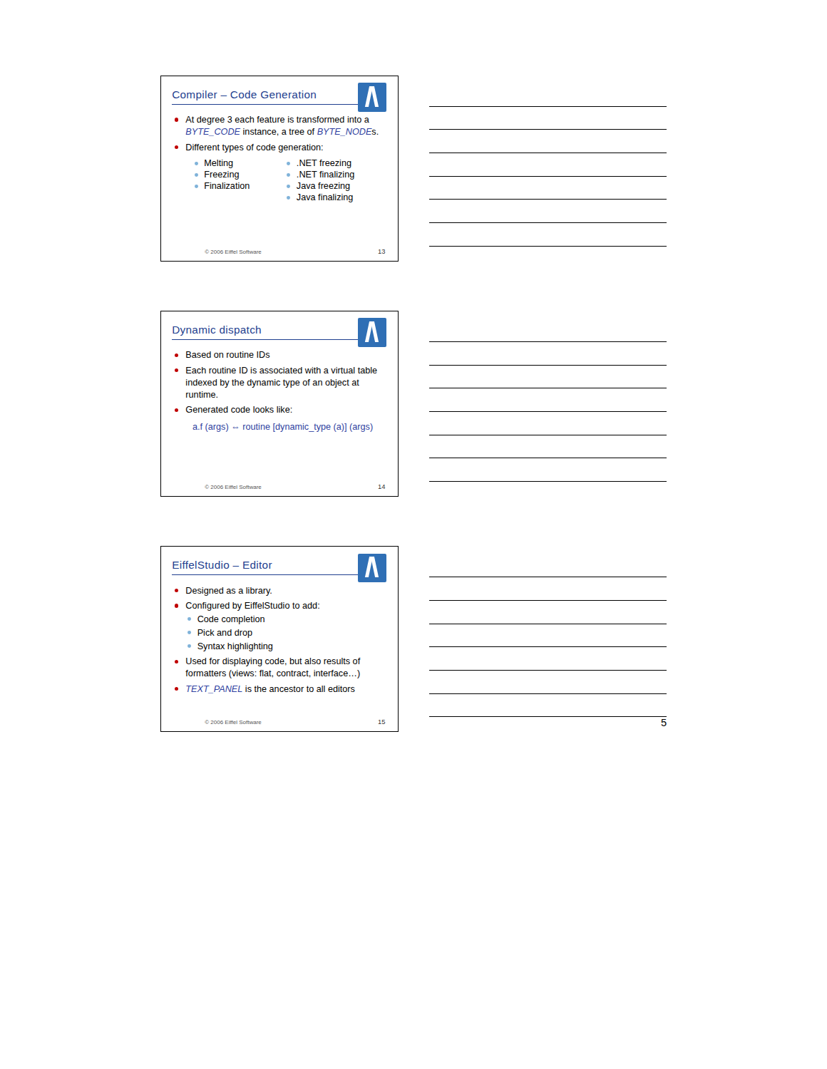Compiler – Code Generation
At degree 3 each feature is transformed into a BYTE_CODE instance, a tree of BYTE_NODEs.
Different types of code generation:
Melting
Freezing
Finalization
.NET freezing
.NET finalizing
Java freezing
Java finalizing
© 2006 Eiffel Software 13
Dynamic dispatch
Based on routine IDs
Each routine ID is associated with a virtual table indexed by the dynamic type of an object at runtime.
Generated code looks like:
a.f (args) ⇔ routine [dynamic_type (a)] (args)
© 2006 Eiffel Software 14
EiffelStudio – Editor
Designed as a library.
Configured by EiffelStudio to add:
Code completion
Pick and drop
Syntax highlighting
Used for displaying code, but also results of formatters (views: flat, contract, interface…)
TEXT_PANEL is the ancestor to all editors
© 2006 Eiffel Software 15
5